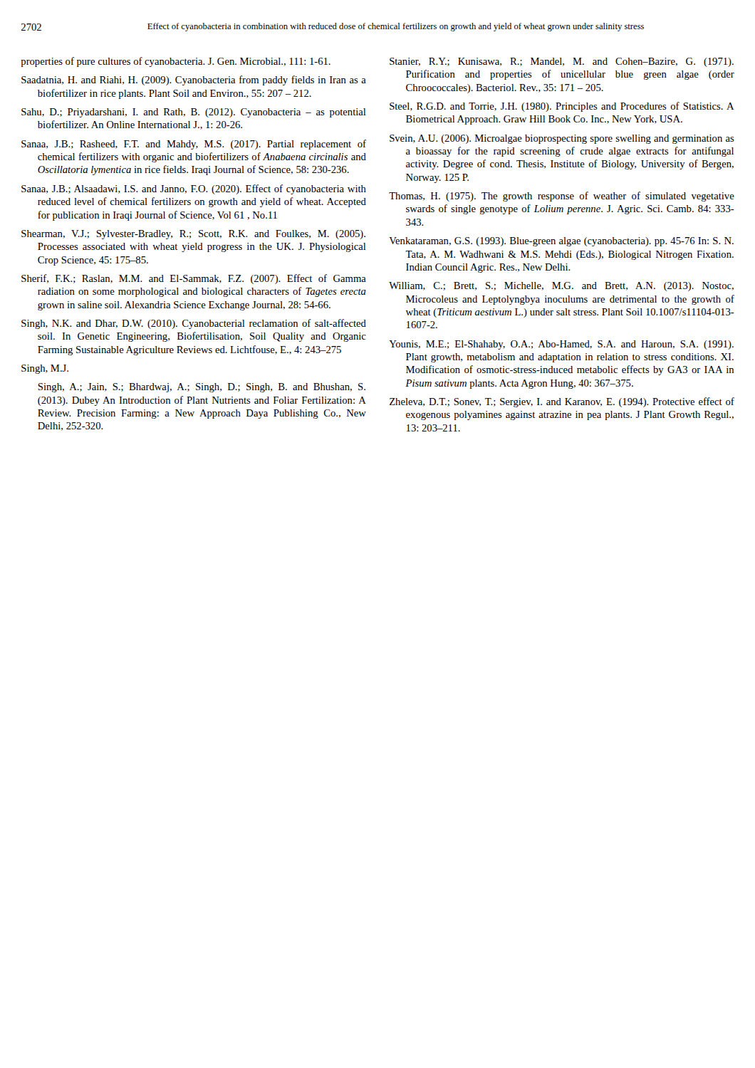2702
Effect of cyanobacteria in combination with reduced dose of chemical fertilizers on growth and yield of wheat grown under salinity stress
properties of pure cultures of cyanobacteria. J. Gen. Microbial., 111: 1-61.
Saadatnia, H. and Riahi, H. (2009). Cyanobacteria from paddy fields in Iran as a biofertilizer in rice plants. Plant Soil and Environ., 55: 207 – 212.
Sahu, D.; Priyadarshani, I. and Rath, B. (2012). Cyanobacteria – as potential biofertilizer. An Online International J., 1: 20-26.
Sanaa, J.B.; Rasheed, F.T. and Mahdy, M.S. (2017). Partial replacement of chemical fertilizers with organic and biofertilizers of Anabaena circinalis and Oscillatoria lymentica in rice fields. Iraqi Journal of Science, 58: 230-236.
Sanaa, J.B.; Alsaadawi, I.S. and Janno, F.O. (2020). Effect of cyanobacteria with reduced level of chemical fertilizers on growth and yield of wheat. Accepted for publication in Iraqi Journal of Science, Vol 61 , No.11
Shearman, V.J.; Sylvester-Bradley, R.; Scott, R.K. and Foulkes, M. (2005). Processes associated with wheat yield progress in the UK. J. Physiological Crop Science, 45: 175–85.
Sherif, F.K.; Raslan, M.M. and El-Sammak, F.Z. (2007). Effect of Gamma radiation on some morphological and biological characters of Tagetes erecta grown in saline soil. Alexandria Science Exchange Journal, 28: 54-66.
Singh, N.K. and Dhar, D.W. (2010). Cyanobacterial reclamation of salt-affected soil. In Genetic Engineering, Biofertilisation, Soil Quality and Organic Farming Sustainable Agriculture Reviews ed. Lichtfouse, E., 4: 243–275
Singh, M.J.
Singh, A.; Jain, S.; Bhardwaj, A.; Singh, D.; Singh, B. and Bhushan, S. (2013). Dubey An Introduction of Plant Nutrients and Foliar Fertilization: A Review. Precision Farming: a New Approach Daya Publishing Co., New Delhi, 252-320.
Stanier, R.Y.; Kunisawa, R.; Mandel, M. and Cohen–Bazire, G. (1971). Purification and properties of unicellular blue green algae (order Chroococcales). Bacteriol. Rev., 35: 171 – 205.
Steel, R.G.D. and Torrie, J.H. (1980). Principles and Procedures of Statistics. A Biometrical Approach. Graw Hill Book Co. Inc., New York, USA.
Svein, A.U. (2006). Microalgae bioprospecting spore swelling and germination as a bioassay for the rapid screening of crude algae extracts for antifungal activity. Degree of cond. Thesis, Institute of Biology, University of Bergen, Norway. 125 P.
Thomas, H. (1975). The growth response of weather of simulated vegetative swards of single genotype of Lolium perenne. J. Agric. Sci. Camb. 84: 333-343.
Venkataraman, G.S. (1993). Blue-green algae (cyanobacteria). pp. 45-76 In: S. N. Tata, A. M. Wadhwani & M.S. Mehdi (Eds.), Biological Nitrogen Fixation. Indian Council Agric. Res., New Delhi.
William, C.; Brett, S.; Michelle, M.G. and Brett, A.N. (2013). Nostoc, Microcoleus and Leptolyngbya inoculums are detrimental to the growth of wheat (Triticum aestivum L.) under salt stress. Plant Soil 10.1007/s11104-013-1607-2.
Younis, M.E.; El-Shahaby, O.A.; Abo-Hamed, S.A. and Haroun, S.A. (1991). Plant growth, metabolism and adaptation in relation to stress conditions. XI. Modification of osmotic-stress-induced metabolic effects by GA3 or IAA in Pisum sativum plants. Acta Agron Hung, 40: 367–375.
Zheleva, D.T.; Sonev, T.; Sergiev, I. and Karanov, E. (1994). Protective effect of exogenous polyamines against atrazine in pea plants. J Plant Growth Regul., 13: 203–211.